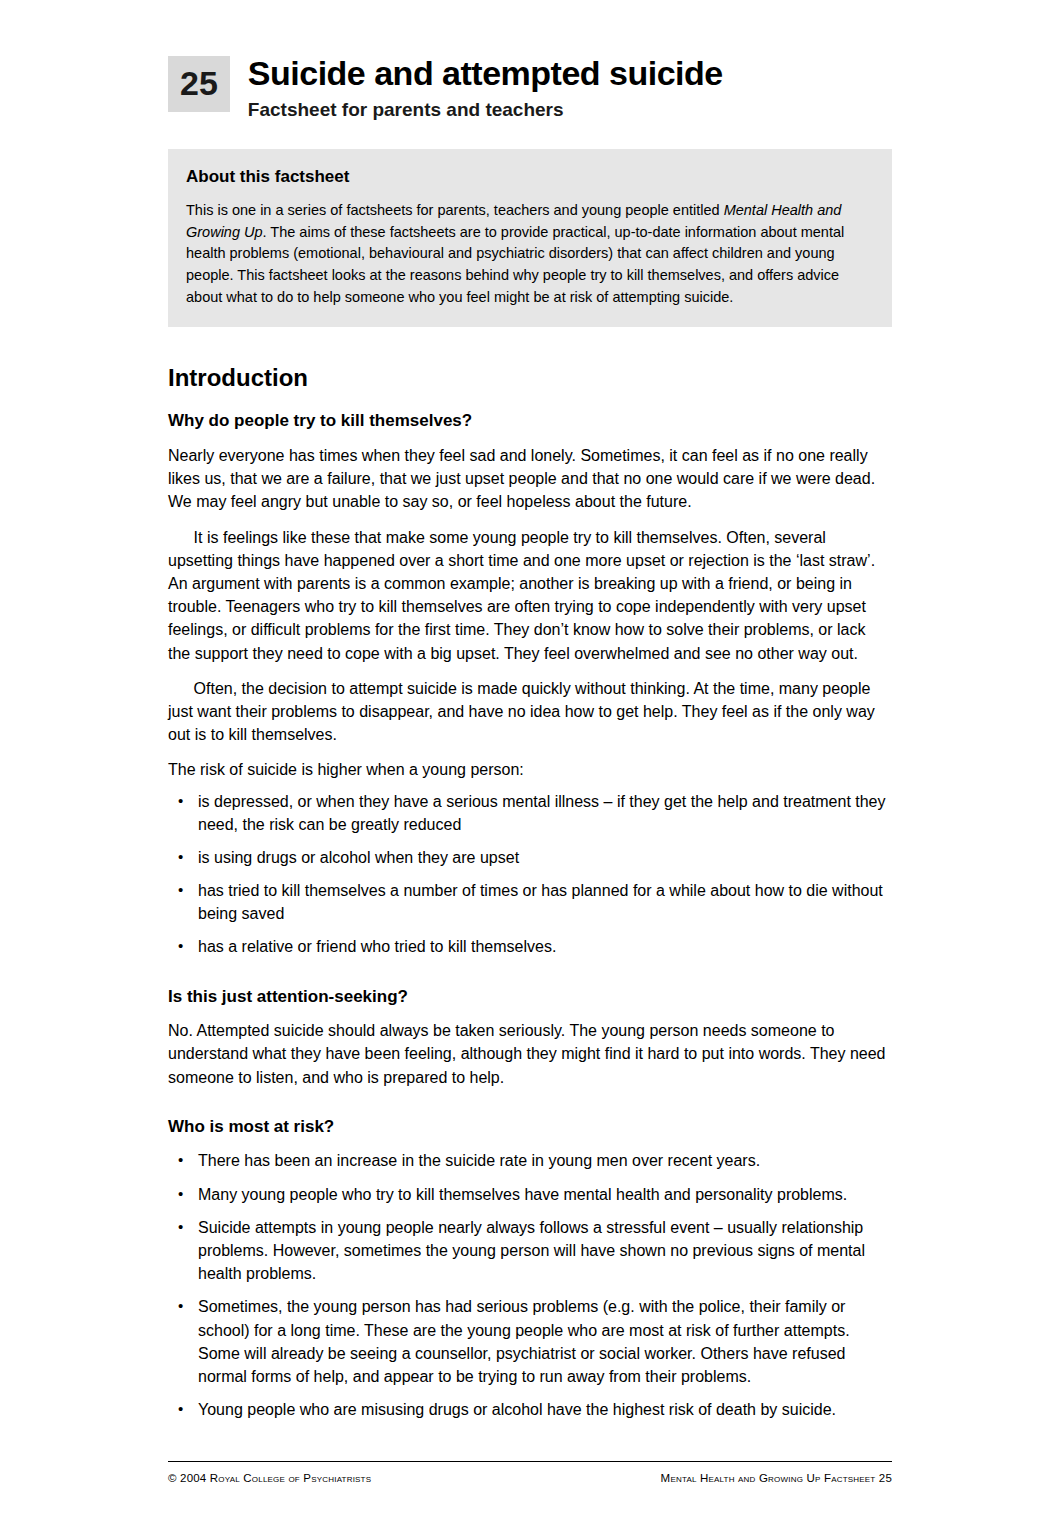25
Suicide and attempted suicide
Factsheet for parents and teachers
About this factsheet
This is one in a series of factsheets for parents, teachers and young people entitled Mental Health and Growing Up. The aims of these factsheets are to provide practical, up-to-date information about mental health problems (emotional, behavioural and psychiatric disorders) that can affect children and young people. This factsheet looks at the reasons behind why people try to kill themselves, and offers advice about what to do to help someone who you feel might be at risk of attempting suicide.
Introduction
Why do people try to kill themselves?
Nearly everyone has times when they feel sad and lonely. Sometimes, it can feel as if no one really likes us, that we are a failure, that we just upset people and that no one would care if we were dead. We may feel angry but unable to say so, or feel hopeless about the future.
It is feelings like these that make some young people try to kill themselves. Often, several upsetting things have happened over a short time and one more upset or rejection is the ‘last straw’. An argument with parents is a common example; another is breaking up with a friend, or being in trouble. Teenagers who try to kill themselves are often trying to cope independently with very upset feelings, or difficult problems for the first time. They don’t know how to solve their problems, or lack the support they need to cope with a big upset. They feel overwhelmed and see no other way out.
Often, the decision to attempt suicide is made quickly without thinking. At the time, many people just want their problems to disappear, and have no idea how to get help. They feel as if the only way out is to kill themselves.
The risk of suicide is higher when a young person:
is depressed, or when they have a serious mental illness – if they get the help and treatment they need, the risk can be greatly reduced
is using drugs or alcohol when they are upset
has tried to kill themselves a number of times or has planned for a while about how to die without being saved
has a relative or friend who tried to kill themselves.
Is this just attention-seeking?
No. Attempted suicide should always be taken seriously. The young person needs someone to understand what they have been feeling, although they might find it hard to put into words. They need someone to listen, and who is prepared to help.
Who is most at risk?
There has been an increase in the suicide rate in young men over recent years.
Many young people who try to kill themselves have mental health and personality problems.
Suicide attempts in young people nearly always follows a stressful event – usually relationship problems. However, sometimes the young person will have shown no previous signs of mental health problems.
Sometimes, the young person has had serious problems (e.g. with the police, their family or school) for a long time. These are the young people who are most at risk of further attempts. Some will already be seeing a counsellor, psychiatrist or social worker. Others have refused normal forms of help, and appear to be trying to run away from their problems.
Young people who are misusing drugs or alcohol have the highest risk of death by suicide.
© 2004 Royal College of Psychiatrists
Mental Health and Growing Up Factsheet 25